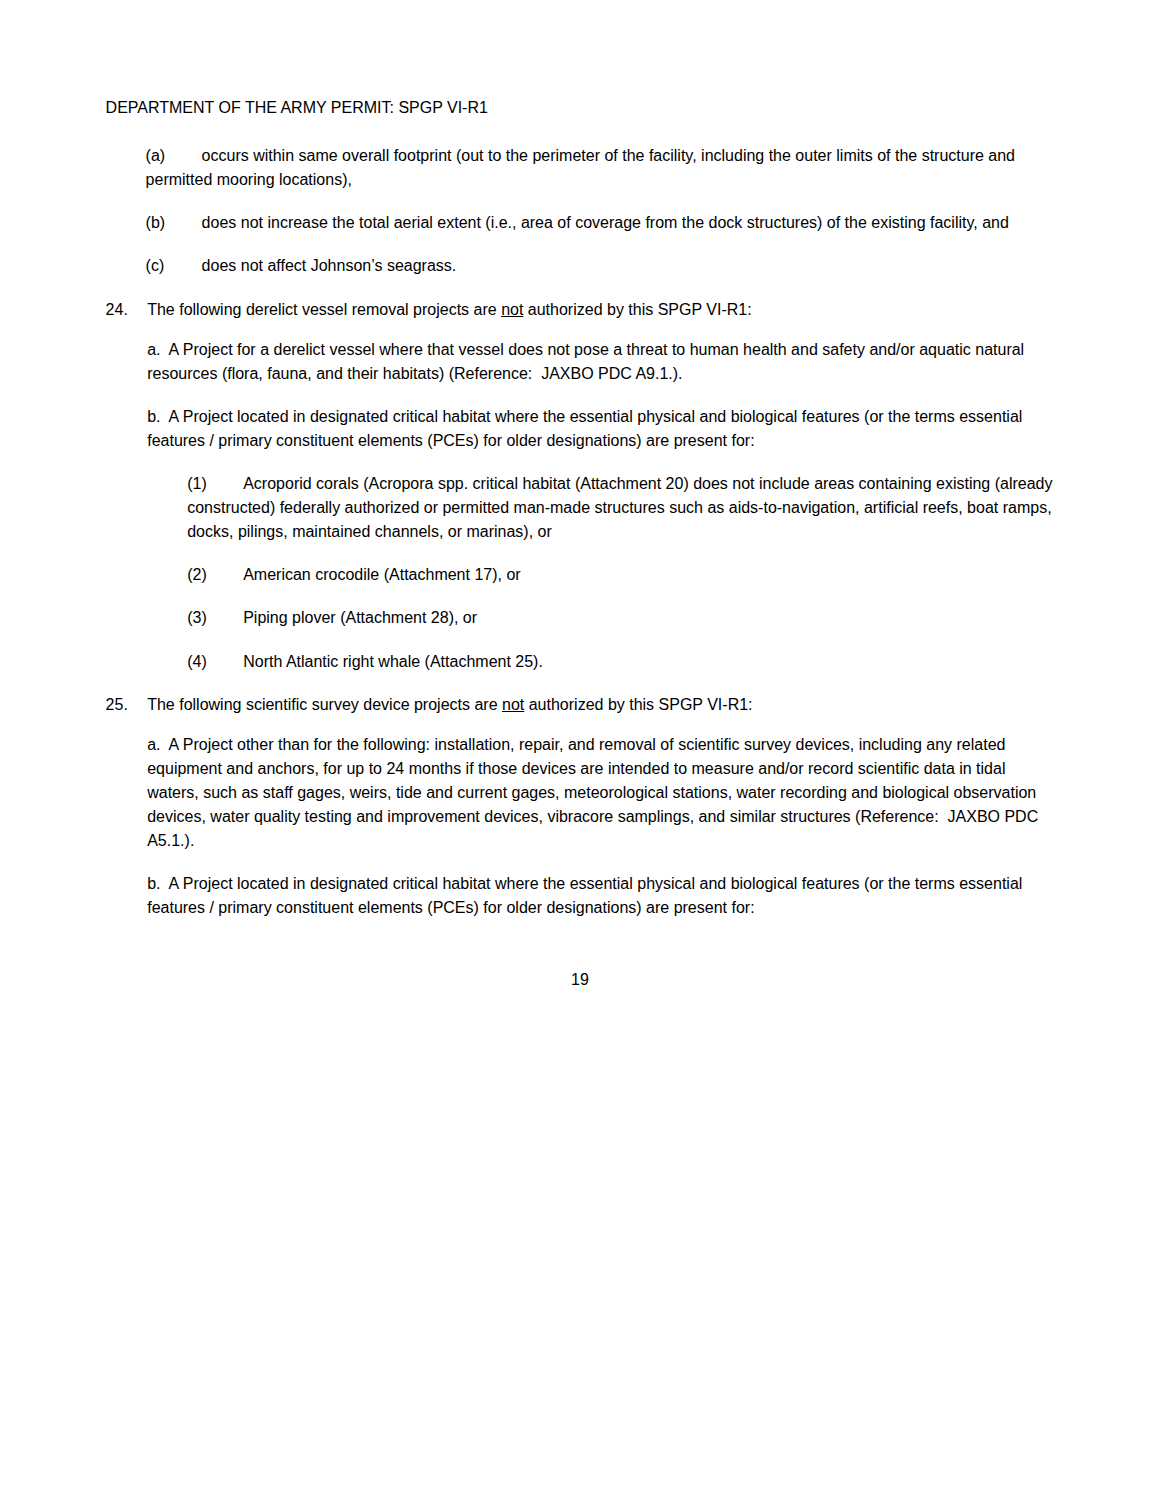DEPARTMENT OF THE ARMY PERMIT: SPGP VI-R1
(a) occurs within same overall footprint (out to the perimeter of the facility, including the outer limits of the structure and permitted mooring locations),
(b) does not increase the total aerial extent (i.e., area of coverage from the dock structures) of the existing facility, and
(c) does not affect Johnson’s seagrass.
24. The following derelict vessel removal projects are not authorized by this SPGP VI-R1:
a. A Project for a derelict vessel where that vessel does not pose a threat to human health and safety and/or aquatic natural resources (flora, fauna, and their habitats) (Reference: JAXBO PDC A9.1.).
b. A Project located in designated critical habitat where the essential physical and biological features (or the terms essential features / primary constituent elements (PCEs) for older designations) are present for:
(1) Acroporid corals (Acropora spp. critical habitat (Attachment 20) does not include areas containing existing (already constructed) federally authorized or permitted man-made structures such as aids-to-navigation, artificial reefs, boat ramps, docks, pilings, maintained channels, or marinas), or
(2) American crocodile (Attachment 17), or
(3) Piping plover (Attachment 28), or
(4) North Atlantic right whale (Attachment 25).
25. The following scientific survey device projects are not authorized by this SPGP VI-R1:
a. A Project other than for the following: installation, repair, and removal of scientific survey devices, including any related equipment and anchors, for up to 24 months if those devices are intended to measure and/or record scientific data in tidal waters, such as staff gages, weirs, tide and current gages, meteorological stations, water recording and biological observation devices, water quality testing and improvement devices, vibracore samplings, and similar structures (Reference: JAXBO PDC A5.1.).
b. A Project located in designated critical habitat where the essential physical and biological features (or the terms essential features / primary constituent elements (PCEs) for older designations) are present for:
19